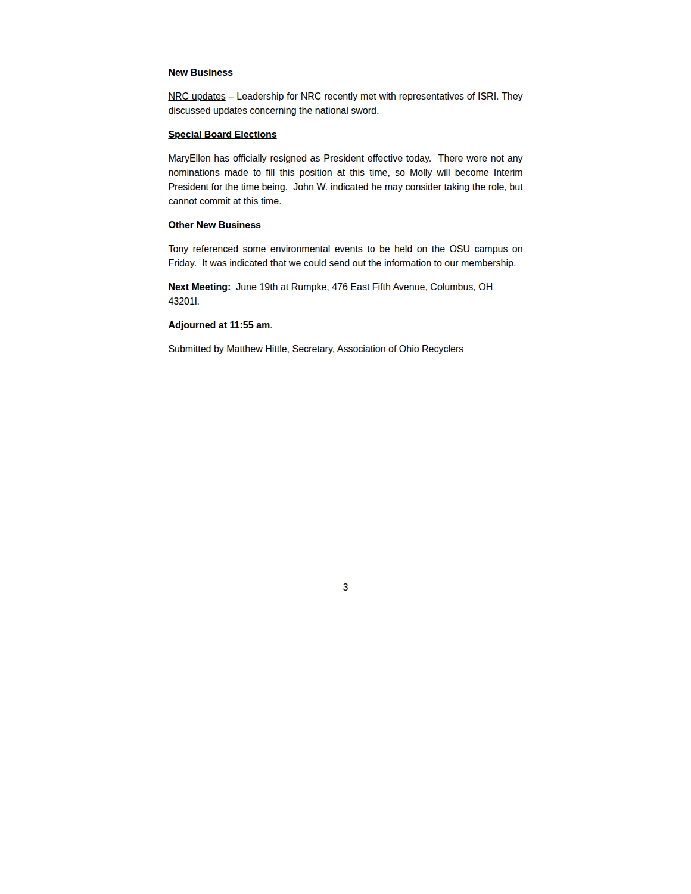New Business
NRC updates – Leadership for NRC recently met with representatives of ISRI. They discussed updates concerning the national sword.
Special Board Elections
MaryEllen has officially resigned as President effective today. There were not any nominations made to fill this position at this time, so Molly will become Interim President for the time being. John W. indicated he may consider taking the role, but cannot commit at this time.
Other New Business
Tony referenced some environmental events to be held on the OSU campus on Friday. It was indicated that we could send out the information to our membership.
Next Meeting: June 19th at Rumpke, 476 East Fifth Avenue, Columbus, OH 43201l.
Adjourned at 11:55 am.
Submitted by Matthew Hittle, Secretary, Association of Ohio Recyclers
3